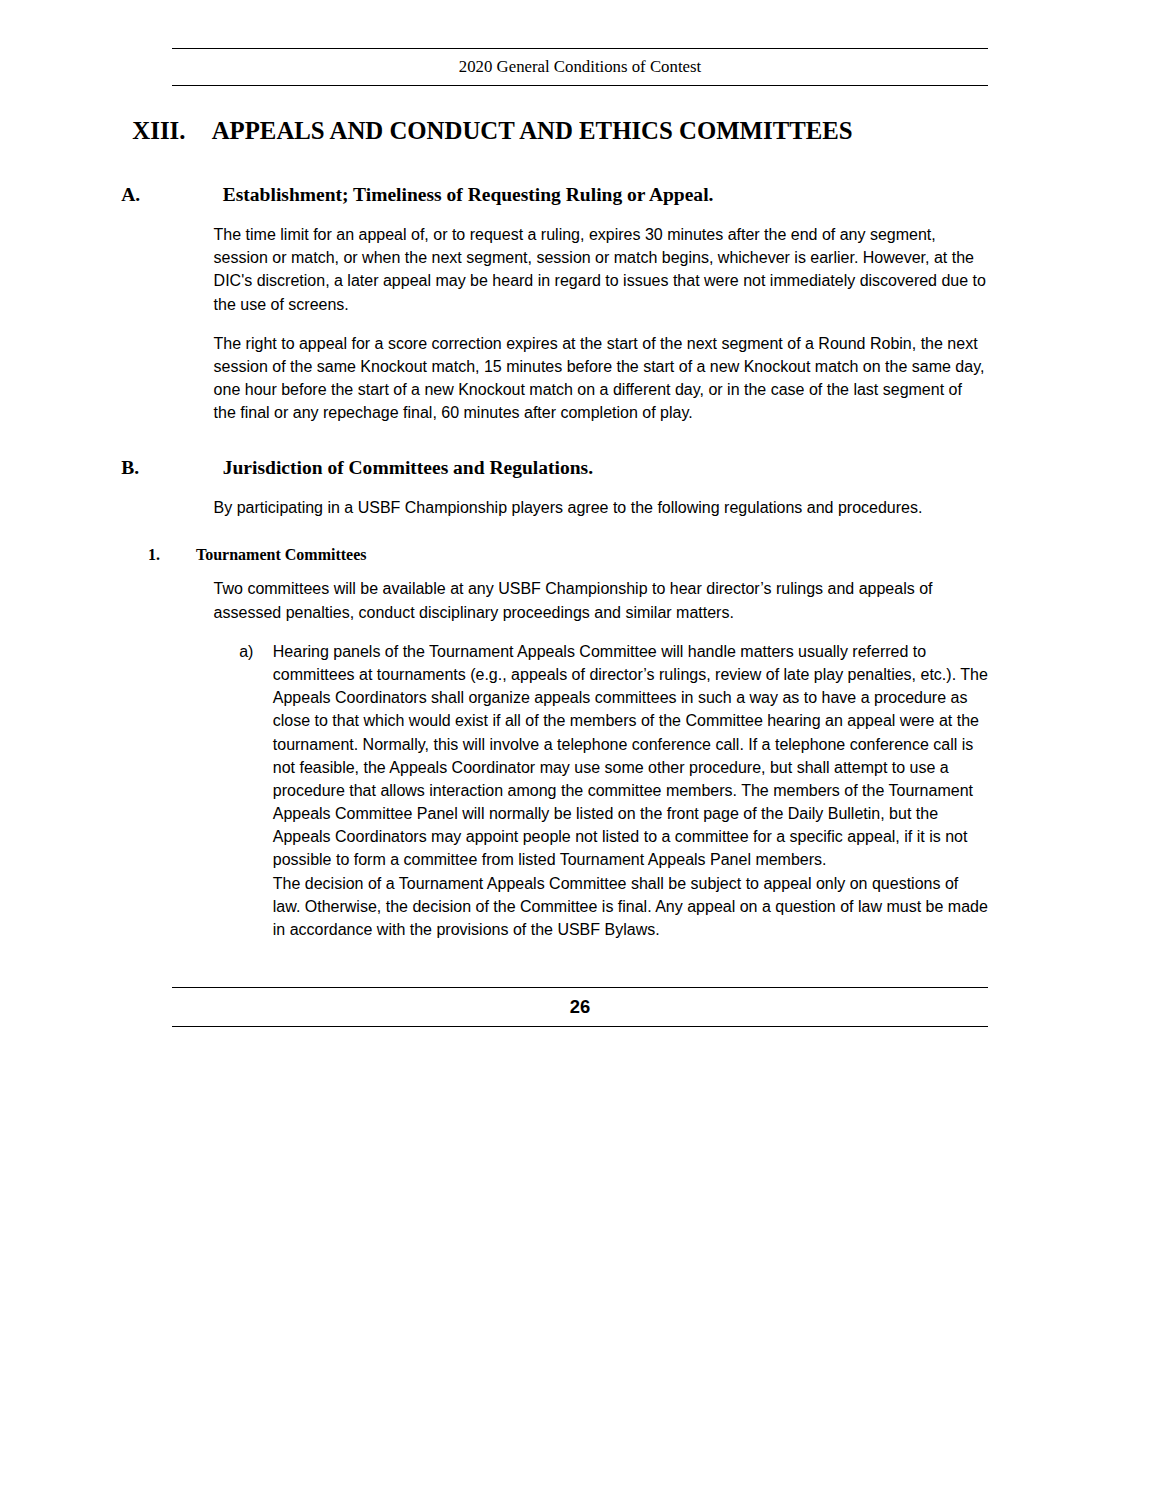2020 General Conditions of Contest
XIII. APPEALS AND CONDUCT AND ETHICS COMMITTEES
A. Establishment; Timeliness of Requesting Ruling or Appeal.
The time limit for an appeal of, or to request a ruling, expires 30 minutes after the end of any segment, session or match, or when the next segment, session or match begins, whichever is earlier. However, at the DIC's discretion, a later appeal may be heard in regard to issues that were not immediately discovered due to the use of screens.
The right to appeal for a score correction expires at the start of the next segment of a Round Robin, the next session of the same Knockout match, 15 minutes before the start of a new Knockout match on the same day, one hour before the start of a new Knockout match on a different day, or in the case of the last segment of the final or any repechage final, 60 minutes after completion of play.
B. Jurisdiction of Committees and Regulations.
By participating in a USBF Championship players agree to the following regulations and procedures.
1. Tournament Committees
Two committees will be available at any USBF Championship to hear director’s rulings and appeals of assessed penalties, conduct disciplinary proceedings and similar matters.
a)
Hearing panels of the Tournament Appeals Committee will handle matters usually referred to committees at tournaments (e.g., appeals of director’s rulings, review of late play penalties, etc.). The Appeals Coordinators shall organize appeals committees in such a way as to have a procedure as close to that which would exist if all of the members of the Committee hearing an appeal were at the tournament. Normally, this will involve a telephone conference call. If a telephone conference call is not feasible, the Appeals Coordinator may use some other procedure, but shall attempt to use a procedure that allows interaction among the committee members. The members of the Tournament Appeals Committee Panel will normally be listed on the front page of the Daily Bulletin, but the Appeals Coordinators may appoint people not listed to a committee for a specific appeal, if it is not possible to form a committee from listed Tournament Appeals Panel members.
The decision of a Tournament Appeals Committee shall be subject to appeal only on questions of law. Otherwise, the decision of the Committee is final. Any appeal on a question of law must be made in accordance with the provisions of the USBF Bylaws.
26